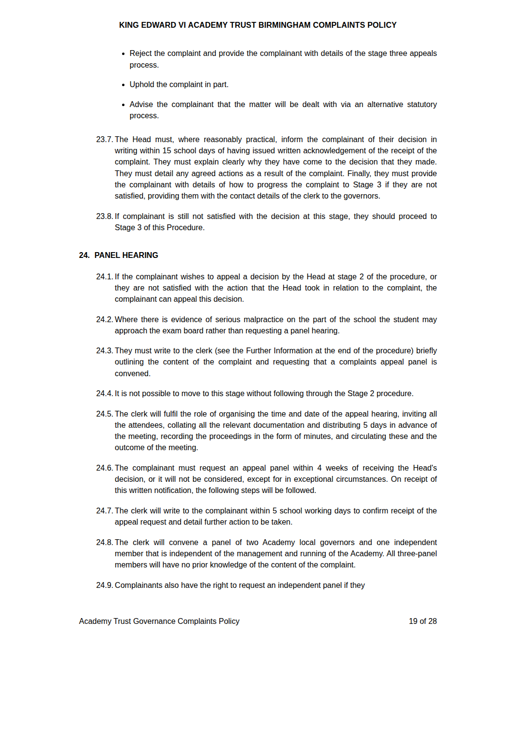KING EDWARD VI ACADEMY TRUST BIRMINGHAM COMPLAINTS POLICY
Reject the complaint and provide the complainant with details of the stage three appeals process.
Uphold the complaint in part.
Advise the complainant that the matter will be dealt with via an alternative statutory process.
23.7.
The Head must, where reasonably practical, inform the complainant of their decision in writing within 15 school days of having issued written acknowledgement of the receipt of the complaint. They must explain clearly why they have come to the decision that they made. They must detail any agreed actions as a result of the complaint. Finally, they must provide the complainant with details of how to progress the complaint to Stage 3 if they are not satisfied, providing them with the contact details of the clerk to the governors.
23.8.
If complainant is still not satisfied with the decision at this stage, they should proceed to Stage 3 of this Procedure.
24. PANEL HEARING
24.1.
If the complainant wishes to appeal a decision by the Head at stage 2 of the procedure, or they are not satisfied with the action that the Head took in relation to the complaint, the complainant can appeal this decision.
24.2.
Where there is evidence of serious malpractice on the part of the school the student may approach the exam board rather than requesting a panel hearing.
24.3.
They must write to the clerk (see the Further Information at the end of the procedure) briefly outlining the content of the complaint and requesting that a complaints appeal panel is convened.
24.4.
It is not possible to move to this stage without following through the Stage 2 procedure.
24.5.
The clerk will fulfil the role of organising the time and date of the appeal hearing, inviting all the attendees, collating all the relevant documentation and distributing 5 days in advance of the meeting, recording the proceedings in the form of minutes, and circulating these and the outcome of the meeting.
24.6.
The complainant must request an appeal panel within 4 weeks of receiving the Head's decision, or it will not be considered, except for in exceptional circumstances. On receipt of this written notification, the following steps will be followed.
24.7.
The clerk will write to the complainant within 5 school working days to confirm receipt of the appeal request and detail further action to be taken.
24.8.
The clerk will convene a panel of two Academy local governors and one independent member that is independent of the management and running of the Academy. All three-panel members will have no prior knowledge of the content of the complaint.
24.9.
Complainants also have the right to request an independent panel if they
Academy Trust Governance Complaints Policy 19 of 28